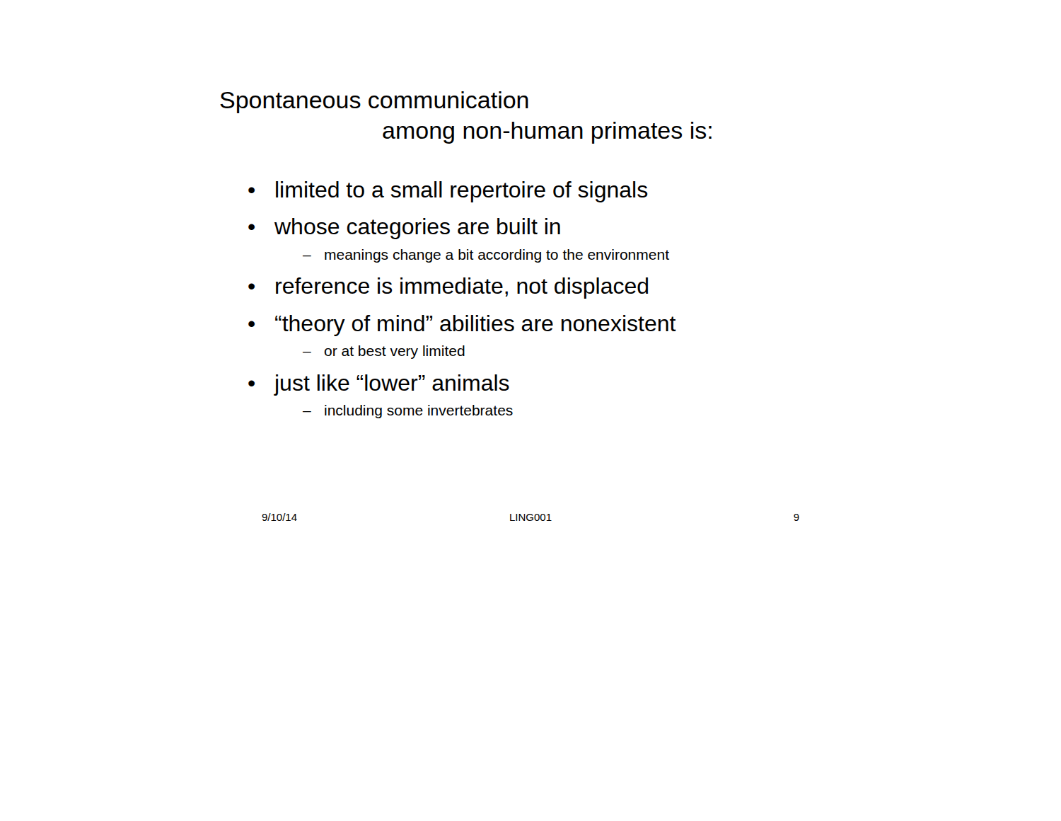Spontaneous communication among non-human primates is:
limited to a small repertoire of signals
whose categories are built in
meanings change a bit according to the environment
reference is immediate, not displaced
“theory of mind” abilities are nonexistent
or at best very limited
just like “lower” animals
including some invertebrates
9/10/14 LING001 9